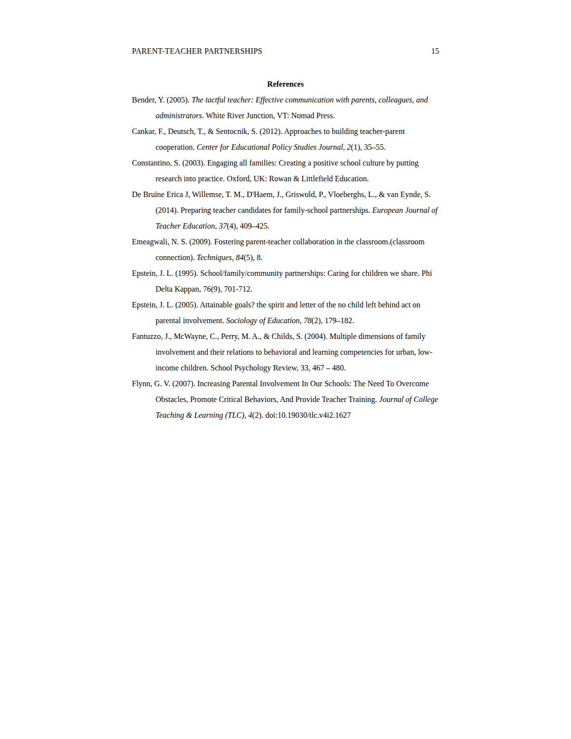Parent-Teacher Partnerships 15
References
Bender, Y. (2005). The tactful teacher: Effective communication with parents, colleagues, and administrators. White River Junction, VT: Nomad Press.
Cankar, F., Deutsch, T., & Sentocnik, S. (2012). Approaches to building teacher-parent cooperation. Center for Educational Policy Studies Journal, 2(1), 35–55.
Constantino, S. (2003). Engaging all families: Creating a positive school culture by putting research into practice. Oxford, UK: Rowan & Littlefield Education.
De Bruïne Erica J, Willemse, T. M., D'Haem, J., Griswold, P., Vloeberghs, L., & van Eynde, S. (2014). Preparing teacher candidates for family-school partnerships. European Journal of Teacher Education, 37(4), 409–425.
Emeagwali, N. S. (2009). Fostering parent-teacher collaboration in the classroom.(classroom connection). Techniques, 84(5), 8.
Epstein, J. L. (1995). School/family/community partnerships: Caring for children we share. Phi Delta Kappan, 76(9), 701-712.
Epstein, J. L. (2005). Attainable goals? the spirit and letter of the no child left behind act on parental involvement. Sociology of Education, 78(2), 179–182.
Fantuzzo, J., McWayne, C., Perry, M. A., & Childs, S. (2004). Multiple dimensions of family involvement and their relations to behavioral and learning competencies for urban, low-income children. School Psychology Review, 33, 467 – 480.
Flynn, G. V. (2007). Increasing Parental Involvement In Our Schools: The Need To Overcome Obstacles, Promote Critical Behaviors, And Provide Teacher Training. Journal of College Teaching & Learning (TLC), 4(2). doi:10.19030/tlc.v4i2.1627